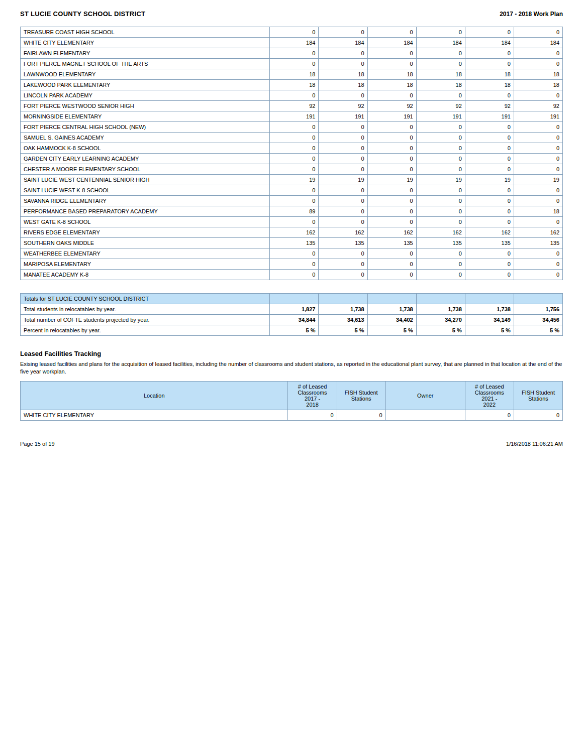ST LUCIE COUNTY SCHOOL DISTRICT
2017 - 2018 Work Plan
| TREASURE COAST HIGH SCHOOL | 0 | 0 | 0 | 0 | 0 | 0 |
| WHITE CITY ELEMENTARY | 184 | 184 | 184 | 184 | 184 | 184 |
| FAIRLAWN ELEMENTARY | 0 | 0 | 0 | 0 | 0 | 0 |
| FORT PIERCE MAGNET SCHOOL OF THE ARTS | 0 | 0 | 0 | 0 | 0 | 0 |
| LAWNWOOD ELEMENTARY | 18 | 18 | 18 | 18 | 18 | 18 |
| LAKEWOOD PARK ELEMENTARY | 18 | 18 | 18 | 18 | 18 | 18 |
| LINCOLN PARK ACADEMY | 0 | 0 | 0 | 0 | 0 | 0 |
| FORT PIERCE WESTWOOD SENIOR HIGH | 92 | 92 | 92 | 92 | 92 | 92 |
| MORNINGSIDE ELEMENTARY | 191 | 191 | 191 | 191 | 191 | 191 |
| FORT PIERCE CENTRAL HIGH SCHOOL (NEW) | 0 | 0 | 0 | 0 | 0 | 0 |
| SAMUEL S. GAINES ACADEMY | 0 | 0 | 0 | 0 | 0 | 0 |
| OAK HAMMOCK K-8 SCHOOL | 0 | 0 | 0 | 0 | 0 | 0 |
| GARDEN CITY EARLY LEARNING ACADEMY | 0 | 0 | 0 | 0 | 0 | 0 |
| CHESTER A MOORE ELEMENTARY SCHOOL | 0 | 0 | 0 | 0 | 0 | 0 |
| SAINT LUCIE WEST CENTENNIAL SENIOR HIGH | 19 | 19 | 19 | 19 | 19 | 19 |
| SAINT LUCIE WEST K-8 SCHOOL | 0 | 0 | 0 | 0 | 0 | 0 |
| SAVANNA RIDGE ELEMENTARY | 0 | 0 | 0 | 0 | 0 | 0 |
| PERFORMANCE BASED PREPARATORY ACADEMY | 89 | 0 | 0 | 0 | 0 | 18 |
| WEST GATE K-8 SCHOOL | 0 | 0 | 0 | 0 | 0 | 0 |
| RIVERS EDGE ELEMENTARY | 162 | 162 | 162 | 162 | 162 | 162 |
| SOUTHERN OAKS MIDDLE | 135 | 135 | 135 | 135 | 135 | 135 |
| WEATHERBEE ELEMENTARY | 0 | 0 | 0 | 0 | 0 | 0 |
| MARIPOSA ELEMENTARY | 0 | 0 | 0 | 0 | 0 | 0 |
| MANATEE ACADEMY K-8 | 0 | 0 | 0 | 0 | 0 | 0 |
| Totals for ST LUCIE COUNTY SCHOOL DISTRICT | | | | | | |
| Total students in relocatables by year. | 1,827 | 1,738 | 1,738 | 1,738 | 1,738 | 1,756 |
| Total number of COFTE students projected by year. | 34,844 | 34,613 | 34,402 | 34,270 | 34,149 | 34,456 |
| Percent in relocatables by year. | 5 % | 5 % | 5 % | 5 % | 5 % | 5 % |
Leased Facilities Tracking
Exising leased facilities and plans for the acquisition of leased facilities, including the number of classrooms and student stations, as reported in the educational plant survey, that are planned in that location at the end of the five year workplan.
| Location | # of Leased Classrooms 2017 - 2018 | FISH Student Stations | Owner | # of Leased Classrooms 2021 - 2022 | FISH Student Stations |
| --- | --- | --- | --- | --- | --- |
| WHITE CITY ELEMENTARY | 0 | 0 | | 0 | 0 |
Page 15 of 19
1/16/2018 11:06:21 AM